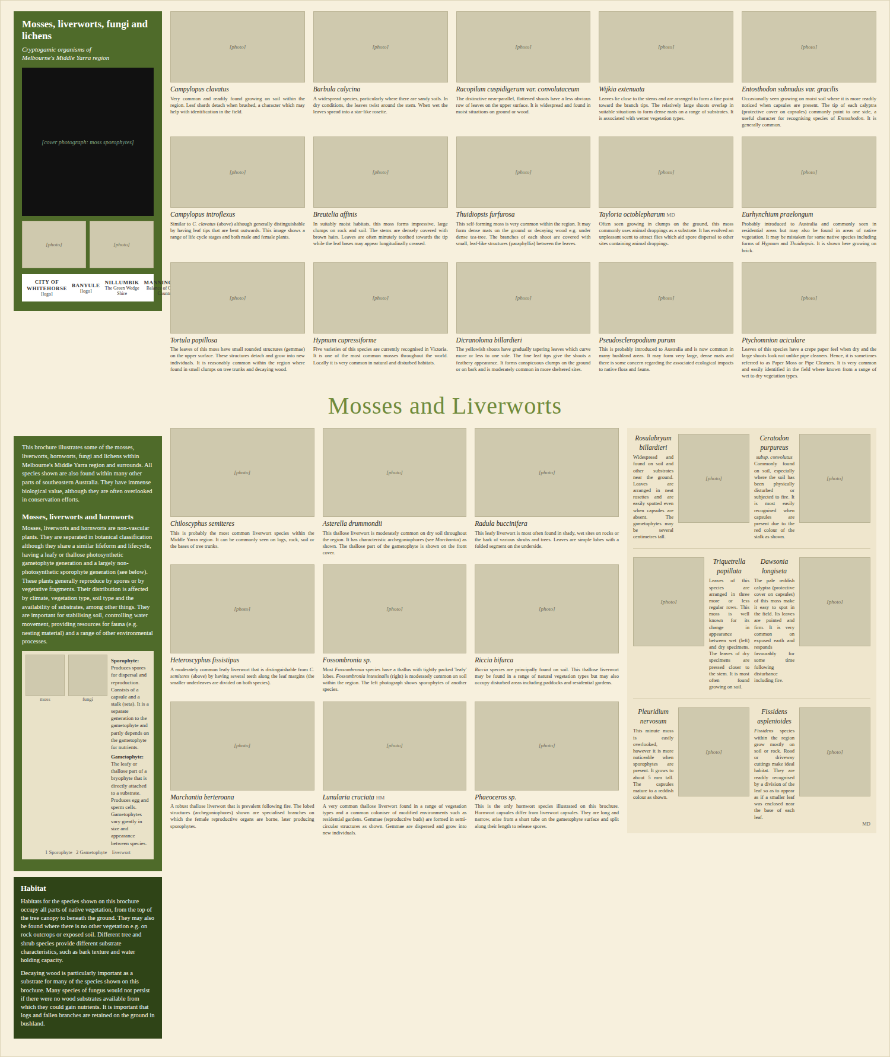Mosses, liverworts, fungi and lichens
Cryptogamic organisms of
Melbourne's Middle Yarra region
[cover photograph: moss sporophytes]
[photo]
[photo]
CITY OF WHITEHORSE[logo]
BANYULE[logo]
NILLUMBIKThe Green Wedge Shire
MANNINGHAMBalance of City and Country
[photo]
Campylopus clavatus
Very common and readily found growing on soil within the region. Leaf shards detach when brushed, a character which may help with identification in the field.
[photo]
Barbula calycina
A widespread species, particularly where there are sandy soils. In dry conditions, the leaves twist around the stem. When wet the leaves spread into a star-like rosette.
[photo]
Racopilum cuspidigerum var. convolutaceum
The distinctive near-parallel, flattened shoots have a less obvious row of leaves on the upper surface. It is widespread and found in moist situations on ground or wood.
[photo]
Wijkia extenuata
Leaves lie close to the stems and are arranged to form a fine point toward the branch tips. The relatively large shoots overlap in suitable situations to form dense mats on a range of substrates. It is associated with wetter vegetation types.
[photo]
Entosthodon subnudus var. gracilis
Occasionally seen growing on moist soil where it is more readily noticed when capsules are present. The tip of each calyptra (protective cover on capsules) commonly point to one side, a useful character for recognising species of Entosthodon. It is generally common.
[photo]
Campylopus introflexus
Similar to C. clavatus (above) although generally distinguishable by having leaf tips that are bent outwards. This image shows a range of life cycle stages and both male and female plants.
[photo]
Breutelia affinis
In suitably moist habitats, this moss forms impressive, large clumps on rock and soil. The stems are densely covered with brown hairs. Leaves are often minutely toothed towards the tip while the leaf bases may appear longitudinally creased.
[photo]
Thuidiopsis furfurosa
This self-forming moss is very common within the region. It may form dense mats on the ground or decaying wood e.g. under dense tea-tree. The branches of each shoot are covered with small, leaf-like structures (paraphyllia) between the leaves.
[photo]
Tayloria octoblepharum MD
Often seen growing in clumps on the ground, this moss commonly uses animal droppings as a substrate. It has evolved an unpleasant scent to attract flies which aid spore dispersal to other sites containing animal droppings.
[photo]
Eurhynchium praelongum
Probably introduced to Australia and commonly seen in residential areas but may also be found in areas of native vegetation. It may be mistaken for some native species including forms of Hypnum and Thuidiopsis. It is shown here growing on brick.
[photo]
Tortula papillosa
The leaves of this moss have small rounded structures (gemmae) on the upper surface. These structures detach and grow into new individuals. It is reasonably common within the region where found in small clumps on tree trunks and decaying wood.
[photo]
Hypnum cupressiforme
Five varieties of this species are currently recognised in Victoria. It is one of the most common mosses throughout the world. Locally it is very common in natural and disturbed habitats.
[photo]
Dicranoloma billardieri
The yellowish shoots have gradually tapering leaves which curve more or less to one side. The fine leaf tips give the shoots a feathery appearance. It forms conspicuous clumps on the ground or on bark and is moderately common in more sheltered sites.
[photo]
Pseudoscleropodium purum
This is probably introduced to Australia and is now common in many bushland areas. It may form very large, dense mats and there is some concern regarding the associated ecological impacts to native flora and fauna.
[photo]
Ptychomnion aciculare
Leaves of this species have a crepe paper feel when dry and the large shoots look not unlike pipe cleaners. Hence, it is sometimes referred to as Paper Moss or Pipe Cleaners. It is very common and easily identified in the field where known from a range of wet to dry vegetation types.
Mosses and Liverworts
This brochure illustrates some of the mosses, liverworts, hornworts, fungi and lichens within Melbourne's Middle Yarra region and surrounds. All species shown are also found within many other parts of southeastern Australia. They have immense biological value, although they are often overlooked in conservation efforts.
Mosses, liverworts and hornworts
Mosses, liverworts and hornworts are non-vascular plants. They are separated in botanical classification although they share a similar lifeform and lifecycle, having a leafy or thallose photosynthetic gametophyte generation and a largely non-photosynthetic sporophyte generation (see below). These plants generally reproduce by spores or by vegetative fragments. Their distribution is affected by climate, vegetation type, soil type and the availability of substrates, among other things. They are important for stabilising soil, controlling water movement, providing resources for fauna (e.g. nesting material) and a range of other environmental processes.
moss
fungi
Sporophyte:
Produces spores for dispersal and reproduction. Consists of a capsule and a stalk (seta). It is a separate generation to the gametophyte and partly depends on the gametophyte for nutrients.
Gametophyte:
The leafy or thallose part of a bryophyte that is directly attached to a substrate. Produces egg and sperm cells. Gametophytes vary greatly in size and appearance between species.
1 Sporophyte 2 Gametophyte liverwort
Habitat
Habitats for the species shown on this brochure occupy all parts of native vegetation, from the top of the tree canopy to beneath the ground. They may also be found where there is no other vegetation e.g. on rock outcrops or exposed soil. Different tree and shrub species provide different substrate characteristics, such as bark texture and water holding capacity.
Decaying wood is particularly important as a substrate for many of the species shown on this brochure. Many species of fungus would not persist if there were no wood substrates available from which they could gain nutrients. It is important that logs and fallen branches are retained on the ground in bushland.
[photo]
Chiloscyphus semiteres
This is probably the most common liverwort species within the Middle Yarra region. It can be commonly seen on logs, rock, soil or the bases of tree trunks.
[photo]
Asterella drummondii
This thallose liverwort is moderately common on dry soil throughout the region. It has characteristic archegoniophores (see Marchantia) as shown. The thallose part of the gametophyte is shown on the front cover.
[photo]
Radula buccinifera
This leafy liverwort is most often found in shady, wet sites on rocks or the bark of various shrubs and trees. Leaves are simple lobes with a folded segment on the underside.
[photo]
Heteroscyphus fissistipus
A moderately common leafy liverwort that is distinguishable from C. semiteres (above) by having several teeth along the leaf margins (the smaller underleaves are divided on both species).
[photo]
Fossombronia sp.
Most Fossombronia species have a thallus with tightly packed 'leafy' lobes. Fossombronia intestinalis (right) is moderately common on soil within the region. The left photograph shows sporophytes of another species.
[photo]
Riccia bifurca
Riccia species are principally found on soil. This thallose liverwort may be found in a range of natural vegetation types but may also occupy disturbed areas including paddocks and residential gardens.
[photo]
Marchantia berteroana
A robust thallose liverwort that is prevalent following fire. The lobed structures (archegoniophores) shown are specialised branches on which the female reproductive organs are borne, later producing sporophytes.
[photo]
Lunularia cruciata HM
A very common thallose liverwort found in a range of vegetation types and a common coloniser of modified environments such as residential gardens. Gemmae (reproductive buds) are formed in semi-circular structures as shown. Gemmae are dispersed and grow into new individuals.
[photo]
Phaeoceros sp.
This is the only hornwort species illustrated on this brochure. Hornwort capsules differ from liverwort capsules. They are long and narrow, arise from a short tube on the gametophyte surface and split along their length to release spores.
Rosulabryum billardieri
Widespread and found on soil and other substrates near the ground. Leaves are arranged in neat rosettes and are easily spotted even when capsules are absent. The gametophytes may be several centimetres tall.
[photo]
Ceratodon purpureus
subsp. convolutus
Commonly found on soil, especially where the soil has been physically disturbed or subjected to fire. It is most easily recognised when capsules are present due to the red colour of the stalk as shown.
[photo]
[photo]
Triquetrella papillata
Leaves of this species are arranged in three more or less regular rows. This moss is well known for its change in appearance between wet (left) and dry specimens. The leaves of dry specimens are pressed closer to the stem. It is most often found growing on soil.
Dawsonia longiseta
The pale reddish calyptra (protective cover on capsules) of this moss make it easy to spot in the field. Its leaves are pointed and firm. It is very common on exposed earth and responds favourably for some time following disturbance including fire.
[photo]
Pleuridium nervosum
This minute moss is easily overlooked, however it is more noticeable when sporophytes are present. It grows to about 5 mm tall. The capsules mature to a reddish colour as shown.
[photo]
Fissidens asplenioides
Fissidens species within the region grow mostly on soil or rock. Road or driveway cuttings make ideal habitat. They are readily recognised by a division of the leaf so as to appear as if a smaller leaf was enclosed near the base of each leaf.
[photo]
MD